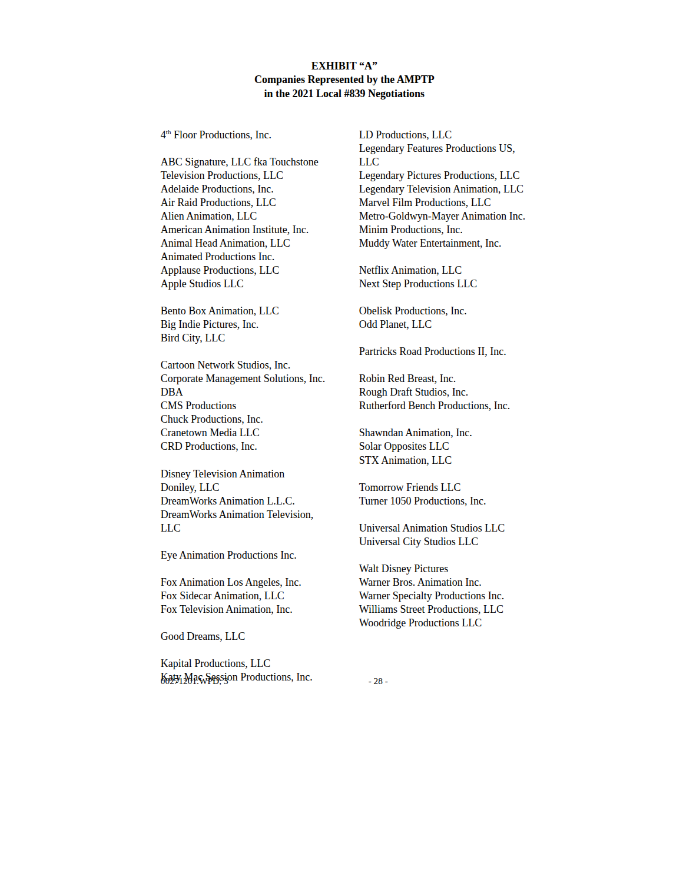EXHIBIT “A” Companies Represented by the AMPTP in the 2021 Local #839 Negotiations
4th Floor Productions, Inc.
ABC Signature, LLC fka Touchstone
Television Productions, LLC
Adelaide Productions, Inc.
Air Raid Productions, LLC
Alien Animation, LLC
American Animation Institute, Inc.
Animal Head Animation, LLC
Animated Productions Inc.
Applause Productions, LLC
Apple Studios LLC
Bento Box Animation, LLC
Big Indie Pictures, Inc.
Bird City, LLC
Cartoon Network Studios, Inc.
Corporate Management Solutions, Inc. DBA
CMS Productions
Chuck Productions, Inc.
Cranetown Media LLC
CRD Productions, Inc.
Disney Television Animation
Doniley, LLC
DreamWorks Animation L.L.C.
DreamWorks Animation Television, LLC
Eye Animation Productions Inc.
Fox Animation Los Angeles, Inc.
Fox Sidecar Animation, LLC
Fox Television Animation, Inc.
Good Dreams, LLC
Kapital Productions, LLC
Katy Mac Session Productions, Inc.
LD Productions, LLC
Legendary Features Productions US, LLC
Legendary Pictures Productions, LLC
Legendary Television Animation, LLC
Marvel Film Productions, LLC
Metro-Goldwyn-Mayer Animation Inc.
Minim Productions, Inc.
Muddy Water Entertainment, Inc.
Netflix Animation, LLC
Next Step Productions LLC
Obelisk Productions, Inc.
Odd Planet, LLC
Partricks Road Productions II, Inc.
Robin Red Breast, Inc.
Rough Draft Studios, Inc.
Rutherford Bench Productions, Inc.
Shawndan Animation, Inc.
Solar Opposites LLC
STX Animation, LLC
Tomorrow Friends LLC
Turner 1050 Productions, Inc.
Universal Animation Studios LLC
Universal City Studios LLC
Walt Disney Pictures
Warner Bros. Animation Inc.
Warner Specialty Productions Inc.
Williams Street Productions, LLC
Woodridge Productions LLC
00271201.WPD; 3
- 28 -